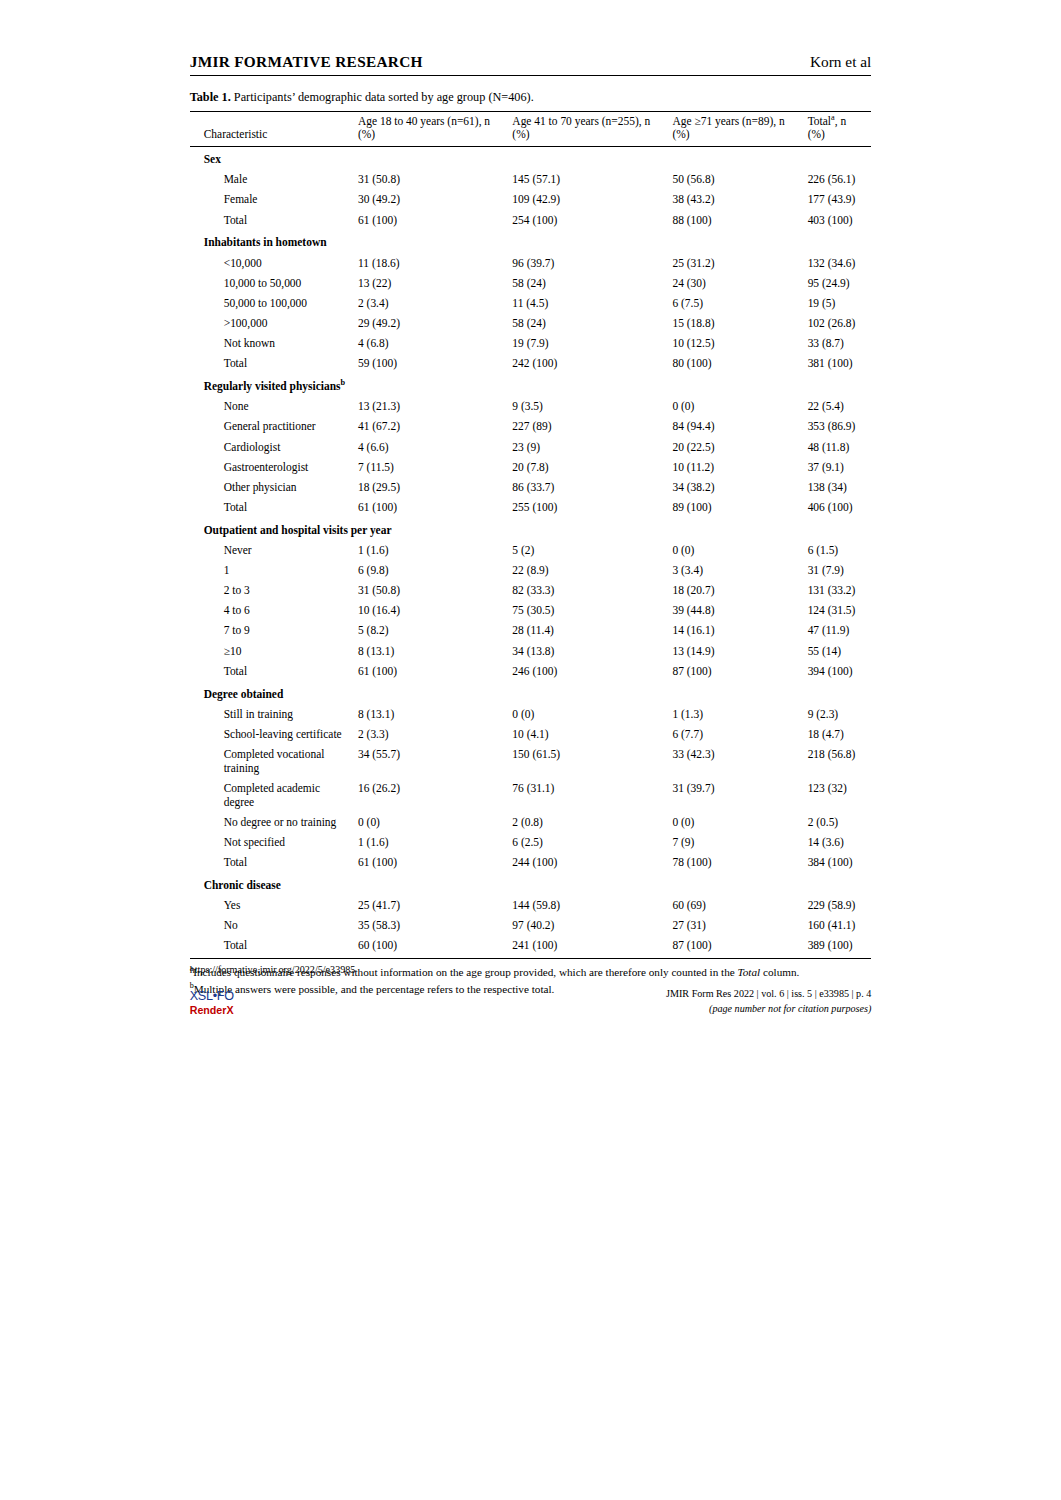JMIR FORMATIVE RESEARCH Korn et al
Table 1. Participants’ demographic data sorted by age group (N=406).
| Characteristic | Age 18 to 40 years (n=61), n (%) | Age 41 to 70 years (n=255), n (%) | Age ≥71 years (n=89), n (%) | Total a , n (%) |
| --- | --- | --- | --- | --- |
| Sex |
| Male | 31 (50.8) | 145 (57.1) | 50 (56.8) | 226 (56.1) |
| Female | 30 (49.2) | 109 (42.9) | 38 (43.2) | 177 (43.9) |
| Total | 61 (100) | 254 (100) | 88 (100) | 403 (100) |
| Inhabitants in hometown |
| <10,000 | 11 (18.6) | 96 (39.7) | 25 (31.2) | 132 (34.6) |
| 10,000 to 50,000 | 13 (22) | 58 (24) | 24 (30) | 95 (24.9) |
| 50,000 to 100,000 | 2 (3.4) | 11 (4.5) | 6 (7.5) | 19 (5) |
| >100,000 | 29 (49.2) | 58 (24) | 15 (18.8) | 102 (26.8) |
| Not known | 4 (6.8) | 19 (7.9) | 10 (12.5) | 33 (8.7) |
| Total | 59 (100) | 242 (100) | 80 (100) | 381 (100) |
| Regularly visited physicians b |
| None | 13 (21.3) | 9 (3.5) | 0 (0) | 22 (5.4) |
| General practitioner | 41 (67.2) | 227 (89) | 84 (94.4) | 353 (86.9) |
| Cardiologist | 4 (6.6) | 23 (9) | 20 (22.5) | 48 (11.8) |
| Gastroenterologist | 7 (11.5) | 20 (7.8) | 10 (11.2) | 37 (9.1) |
| Other physician | 18 (29.5) | 86 (33.7) | 34 (38.2) | 138 (34) |
| Total | 61 (100) | 255 (100) | 89 (100) | 406 (100) |
| Outpatient and hospital visits per year |
| Never | 1 (1.6) | 5 (2) | 0 (0) | 6 (1.5) |
| 1 | 6 (9.8) | 22 (8.9) | 3 (3.4) | 31 (7.9) |
| 2 to 3 | 31 (50.8) | 82 (33.3) | 18 (20.7) | 131 (33.2) |
| 4 to 6 | 10 (16.4) | 75 (30.5) | 39 (44.8) | 124 (31.5) |
| 7 to 9 | 5 (8.2) | 28 (11.4) | 14 (16.1) | 47 (11.9) |
| ≥10 | 8 (13.1) | 34 (13.8) | 13 (14.9) | 55 (14) |
| Total | 61 (100) | 246 (100) | 87 (100) | 394 (100) |
| Degree obtained |
| Still in training | 8 (13.1) | 0 (0) | 1 (1.3) | 9 (2.3) |
| School-leaving certificate | 2 (3.3) | 10 (4.1) | 6 (7.7) | 18 (4.7) |
| Completed vocational training | 34 (55.7) | 150 (61.5) | 33 (42.3) | 218 (56.8) |
| Completed academic degree | 16 (26.2) | 76 (31.1) | 31 (39.7) | 123 (32) |
| No degree or no training | 0 (0) | 2 (0.8) | 0 (0) | 2 (0.5) |
| Not specified | 1 (1.6) | 6 (2.5) | 7 (9) | 14 (3.6) |
| Total | 61 (100) | 244 (100) | 78 (100) | 384 (100) |
| Chronic disease |
| Yes | 25 (41.7) | 144 (59.8) | 60 (69) | 229 (58.9) |
| No | 35 (58.3) | 97 (40.2) | 27 (31) | 160 (41.1) |
| Total | 60 (100) | 241 (100) | 87 (100) | 389 (100) |
aIncludes questionnaire responses without information on the age group provided, which are therefore only counted in the Total column.
bMultiple answers were possible, and the percentage refers to the respective total.
https://formative.jmir.org/2022/5/e33985
XSL•FO
RenderX
JMIR Form Res 2022 | vol. 6 | iss. 5 | e33985 | p. 4
(page number not for citation purposes)